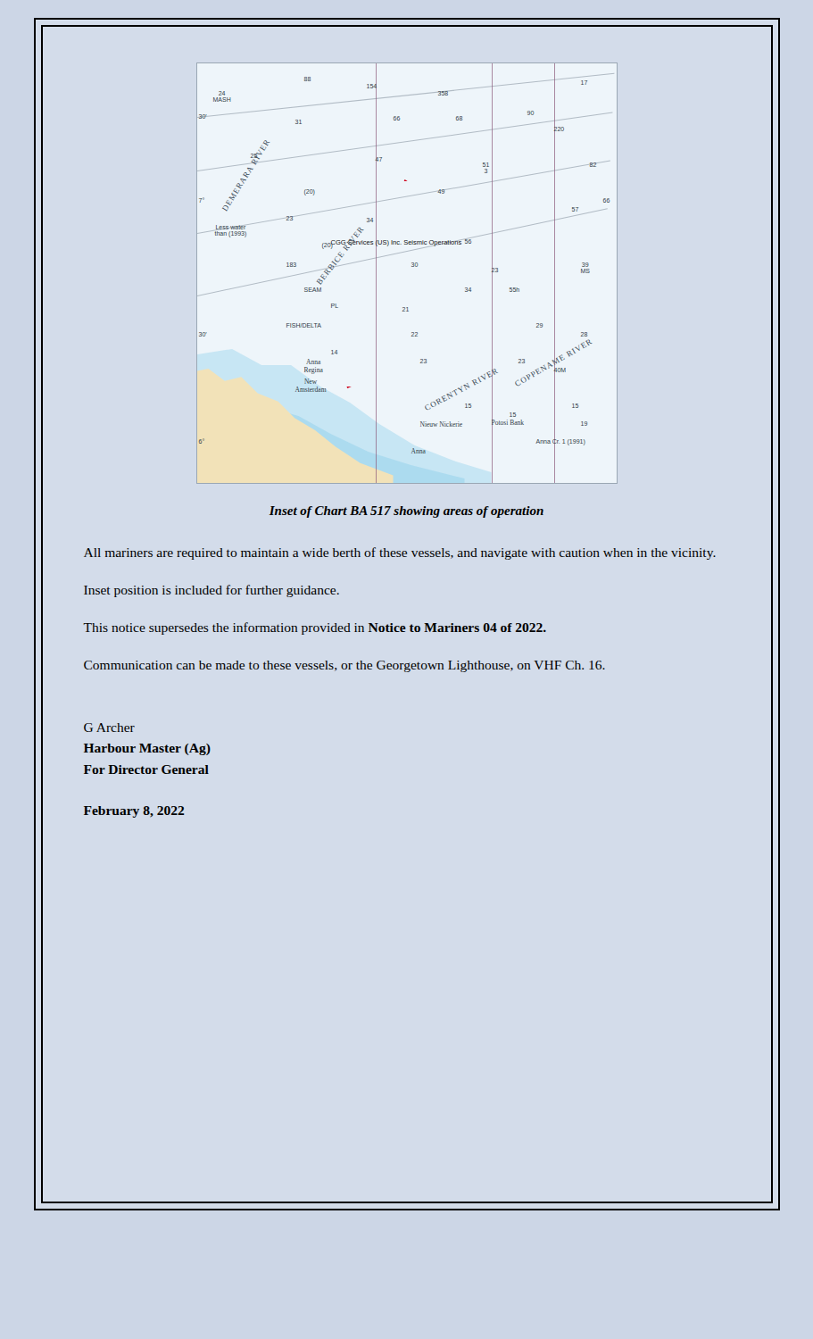CGG Services (US) Inc. Seismic Operations
DEMERARA RIVER
BERBICE RIVER
CORENTYN RIVER
COPPENAME RIVER
30′
7°
30′
6°
88
154
358
17
24
MASH
31
66
68
90
220
25
47
51
3
82
(20)
49
23
34
57
66
Less water
than (1993)
(20)
56
183
30
23
39
MS
SEAM
34
55h
PL
21
FISH/DELTA
22
29
14
23
23
28
40M
15
15
15
19
Anna Cr. 1 (1991)
Anna
Regina
New
Amsterdam
Nieuw Nickerie
Potosi Bank
Anna
Inset of Chart BA 517 showing areas of operation
All mariners are required to maintain a wide berth of these vessels, and navigate with caution when in the vicinity.
Inset position is included for further guidance.
This notice supersedes the information provided in Notice to Mariners 04 of 2022.
Communication can be made to these vessels, or the Georgetown Lighthouse, on VHF Ch. 16.
G Archer
Harbour Master (Ag)
For Director General
February 8, 2022